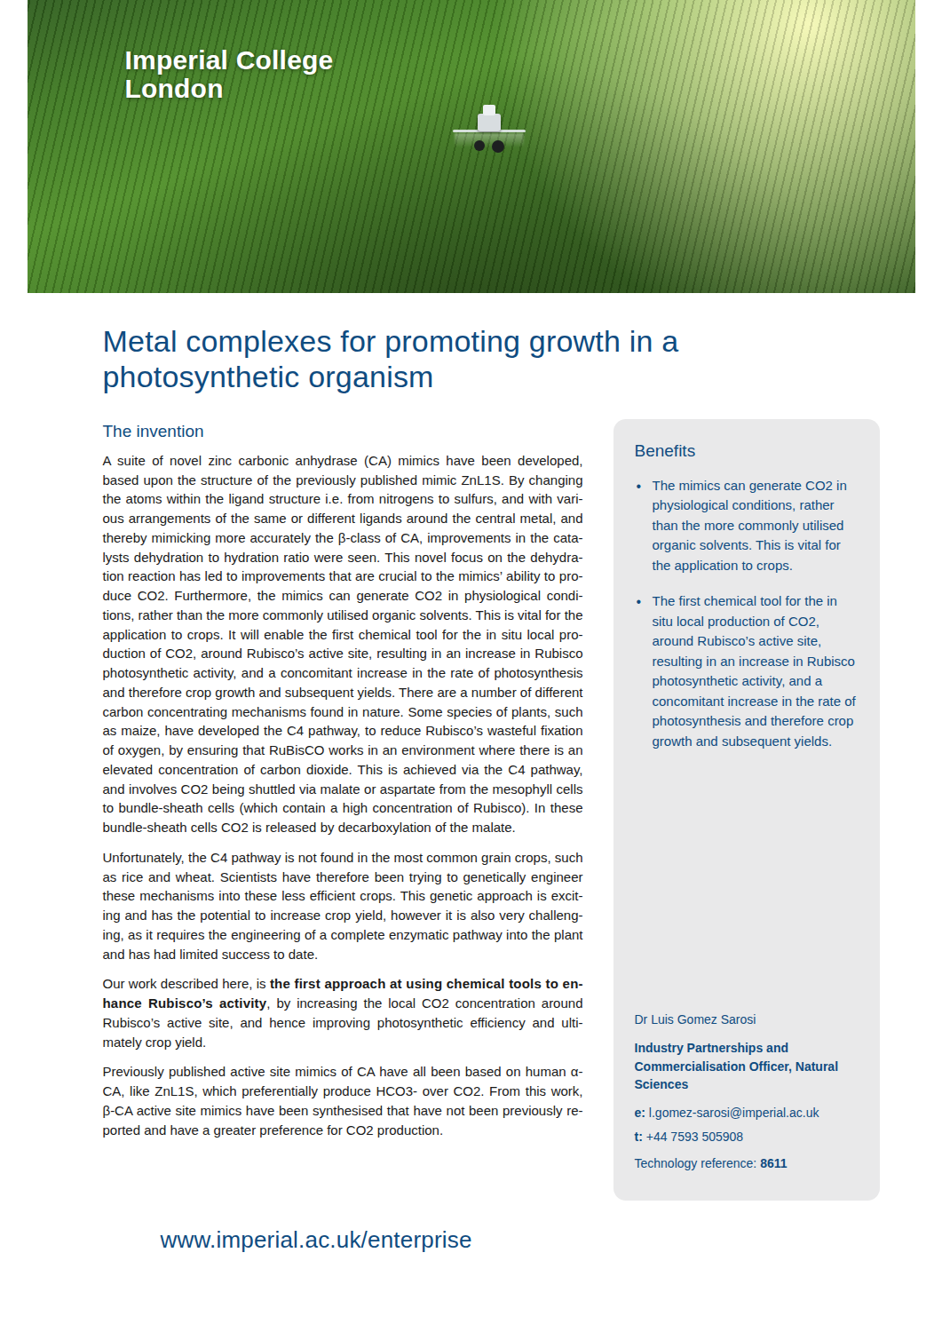Imperial College London
Metal complexes for promoting growth in a
photosynthetic organism
The invention
A suite of novel zinc carbonic anhydrase (CA) mimics have been developed, based upon the structure of the previously published mimic ZnL1S. By changing the atoms within the ligand structure i.e. from nitrogens to sulfurs, and with various arrangements of the same or different ligands around the central metal, and thereby mimicking more accurately the β-class of CA, improvements in the catalysts dehydration to hydration ratio were seen. This novel focus on the dehydration reaction has led to improvements that are crucial to the mimics’ ability to produce CO2. Furthermore, the mimics can generate CO2 in physiological conditions, rather than the more commonly utilised organic solvents. This is vital for the application to crops. It will enable the first chemical tool for the in situ local production of CO2, around Rubisco’s active site, resulting in an increase in Rubisco photosynthetic activity, and a concomitant increase in the rate of photosynthesis and therefore crop growth and subsequent yields. There are a number of different carbon concentrating mechanisms found in nature. Some species of plants, such as maize, have developed the C4 pathway, to reduce Rubisco’s wasteful fixation of oxygen, by ensuring that RuBisCO works in an environment where there is an elevated concentration of carbon dioxide. This is achieved via the C4 pathway, and involves CO2 being shuttled via malate or aspartate from the mesophyll cells to bundle-sheath cells (which contain a high concentration of Rubisco). In these bundle-sheath cells CO2 is released by decarboxylation of the malate.
Unfortunately, the C4 pathway is not found in the most common grain crops, such as rice and wheat. Scientists have therefore been trying to genetically engineer these mechanisms into these less efficient crops. This genetic approach is exciting and has the potential to increase crop yield, however it is also very challenging, as it requires the engineering of a complete enzymatic pathway into the plant and has had limited success to date.
Our work described here, is the first approach at using chemical tools to enhance Rubisco’s activity, by increasing the local CO2 concentration around Rubisco’s active site, and hence improving photosynthetic efficiency and ultimately crop yield.
Previously published active site mimics of CA have all been based on human α-CA, like ZnL1S, which preferentially produce HCO3- over CO2. From this work, β-CA active site mimics have been synthesised that have not been previously reported and have a greater preference for CO2 production.
Benefits
The mimics can generate CO2 in physiological conditions, rather than the more commonly utilised organic solvents. This is vital for the application to crops.
The first chemical tool for the in situ local production of CO2, around Rubisco’s active site, resulting in an increase in Rubisco photosynthetic activity, and a concomitant increase in the rate of photosynthesis and therefore crop growth and subsequent yields.
Dr Luis Gomez Sarosi
Industry Partnerships and Commercialisation Officer, Natural Sciences
e: l.gomez-sarosi@imperial.ac.uk
t: +44 7593 505908
Technology reference: 8611
www.imperial.ac.uk/enterprise